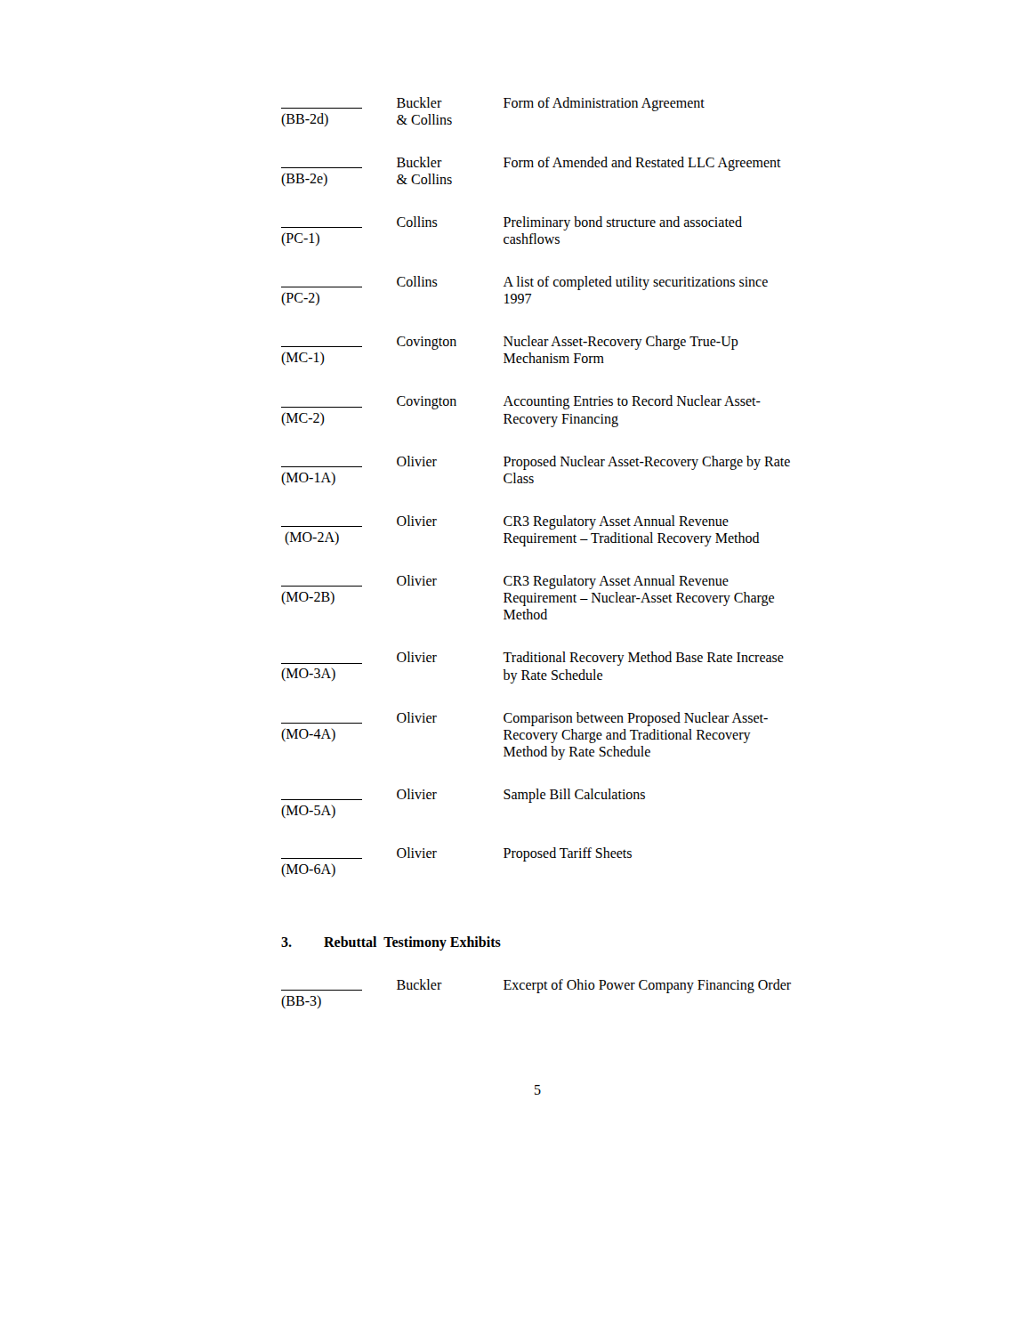| (BB-2d) | Buckler & Collins | Form of Administration Agreement |
| (BB-2e) | Buckler & Collins | Form of Amended and Restated LLC Agreement |
| (PC-1) | Collins | Preliminary bond structure and associated cashflows |
| (PC-2) | Collins | A list of completed utility securitizations since 1997 |
| (MC-1) | Covington | Nuclear Asset-Recovery Charge True-Up Mechanism Form |
| (MC-2) | Covington | Accounting Entries to Record Nuclear Asset-Recovery Financing |
| (MO-1A) | Olivier | Proposed Nuclear Asset-Recovery Charge by Rate Class |
| (MO-2A) | Olivier | CR3 Regulatory Asset Annual Revenue Requirement – Traditional Recovery Method |
| (MO-2B) | Olivier | CR3 Regulatory Asset Annual Revenue Requirement – Nuclear-Asset Recovery Charge Method |
| (MO-3A) | Olivier | Traditional Recovery Method Base Rate Increase by Rate Schedule |
| (MO-4A) | Olivier | Comparison between Proposed Nuclear Asset-Recovery Charge and Traditional Recovery Method by Rate Schedule |
| (MO-5A) | Olivier | Sample Bill Calculations |
| (MO-6A) | Olivier | Proposed Tariff Sheets |
3. Rebuttal Testimony Exhibits
| (BB-3) | Buckler | Excerpt of Ohio Power Company Financing Order |
5